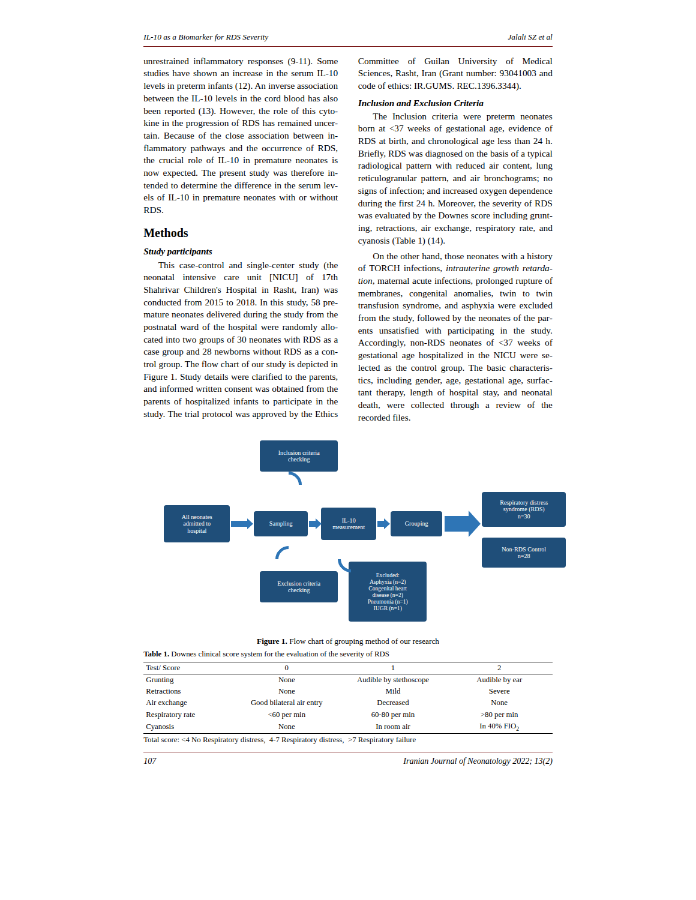IL-10 as a Biomarker for RDS Severity
Jalali SZ et al
unrestrained inflammatory responses (9-11). Some studies have shown an increase in the serum IL-10 levels in preterm infants (12). An inverse association between the IL-10 levels in the cord blood has also been reported (13). However, the role of this cytokine in the progression of RDS has remained uncertain. Because of the close association between inflammatory pathways and the occurrence of RDS, the crucial role of IL-10 in premature neonates is now expected. The present study was therefore intended to determine the difference in the serum levels of IL-10 in premature neonates with or without RDS.
Methods
Study participants
This case-control and single-center study (the neonatal intensive care unit [NICU] of 17th Shahrivar Children's Hospital in Rasht, Iran) was conducted from 2015 to 2018. In this study, 58 premature neonates delivered during the study from the postnatal ward of the hospital were randomly allocated into two groups of 30 neonates with RDS as a case group and 28 newborns without RDS as a control group. The flow chart of our study is depicted in Figure 1. Study details were clarified to the parents, and informed written consent was obtained from the parents of hospitalized infants to participate in the study. The trial protocol was approved by the Ethics Committee of Guilan University of Medical Sciences, Rasht, Iran (Grant number: 93041003 and code of ethics: IR.GUMS. REC.1396.3344).
Inclusion and Exclusion Criteria
The Inclusion criteria were preterm neonates born at <37 weeks of gestational age, evidence of RDS at birth, and chronological age less than 24 h. Briefly, RDS was diagnosed on the basis of a typical radiological pattern with reduced air content, lung reticulogranular pattern, and air bronchograms; no signs of infection; and increased oxygen dependence during the first 24 h. Moreover, the severity of RDS was evaluated by the Downes score including grunting, retractions, air exchange, respiratory rate, and cyanosis (Table 1) (14).
On the other hand, those neonates with a history of TORCH infections, intrauterine growth retardation, maternal acute infections, prolonged rupture of membranes, congenital anomalies, twin to twin transfusion syndrome, and asphyxia were excluded from the study, followed by the neonates of the parents unsatisfied with participating in the study. Accordingly, non-RDS neonates of <37 weeks of gestational age hospitalized in the NICU were selected as the control group. The basic characteristics, including gender, age, gestational age, surfactant therapy, length of hospital stay, and neonatal death, were collected through a review of the recorded files.
Inclusion criteria
checking
All neonates
admitted to
hospital
Sampling
IL-10
measurement
Grouping
Respiratory distress
syndrome (RDS)
n=30
Non-RDS Control
n=28
Exclusion criteria
checking
Excluded:
Asphyxia (n=2)
Congenital heart
disease (n=2)
Pneumonia (n=1)
IUGR (n=1)
Figure 1. Flow chart of grouping method of our research
Table 1. Downes clinical score system for the evaluation of the severity of RDS
| Test/ Score | 0 | 1 | 2 |
| --- | --- | --- | --- |
| Grunting | None | Audible by stethoscope | Audible by ear |
| Retractions | None | Mild | Severe |
| Air exchange | Good bilateral air entry | Decreased | None |
| Respiratory rate | <60 per min | 60-80 per min | >80 per min |
| Cyanosis | None | In room air | In 40% FIO 2 |
Total score: <4 No Respiratory distress, 4-7 Respiratory distress, >7 Respiratory failure
107
Iranian Journal of Neonatology 2022; 13(2)